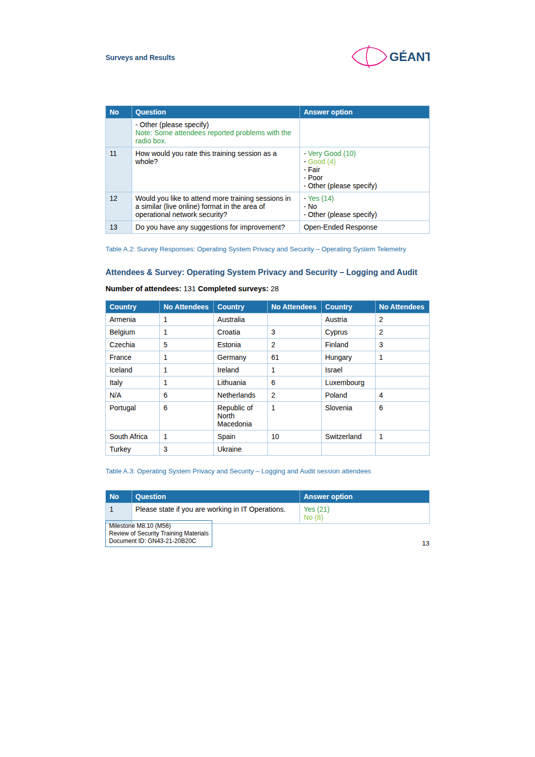Surveys and Results
GÉANT
| No | Question | Answer option |
| --- | --- | --- |
| | - Other (please specify) Note: Some attendees reported problems with the radio box. | |
| 11 | How would you rate this training session as a whole? | - Very Good (10) - Good (4) - Fair - Poor - Other (please specify) |
| 12 | Would you like to attend more training sessions in a similar (live online) format in the area of operational network security? | - Yes (14) - No - Other (please specify) |
| 13 | Do you have any suggestions for improvement? | Open-Ended Response |
Table A.2: Survey Responses: Operating System Privacy and Security – Operating System Telemetry
Attendees & Survey: Operating System Privacy and Security – Logging and Audit
Number of attendees: 131 Completed surveys: 28
| Country | No Attendees | Country | No Attendees | Country | No Attendees |
| --- | --- | --- | --- | --- | --- |
| Armenia | 1 | Australia | | Austria | 2 |
| Belgium | 1 | Croatia | 3 | Cyprus | 2 |
| Czechia | 5 | Estonia | 2 | Finland | 3 |
| France | 1 | Germany | 61 | Hungary | 1 |
| Iceland | 1 | Ireland | 1 | Israel | |
| Italy | 1 | Lithuania | 6 | Luxembourg | |
| N/A | 6 | Netherlands | 2 | Poland | 4 |
| Portugal | 6 | Republic of North Macedonia | 1 | Slovenia | 6 |
| South Africa | 1 | Spain | 10 | Switzerland | 1 |
| Turkey | 3 | Ukraine | | | |
Table A.3: Operating System Privacy and Security – Logging and Audit session attendees
| No | Question | Answer option |
| --- | --- | --- |
| 1 | Please state if you are working in IT Operations. | Yes (21) No (8) |
Milestone M8.10 (M56)
Review of Security Training Materials
Document ID: GN43-21-20B20C
13